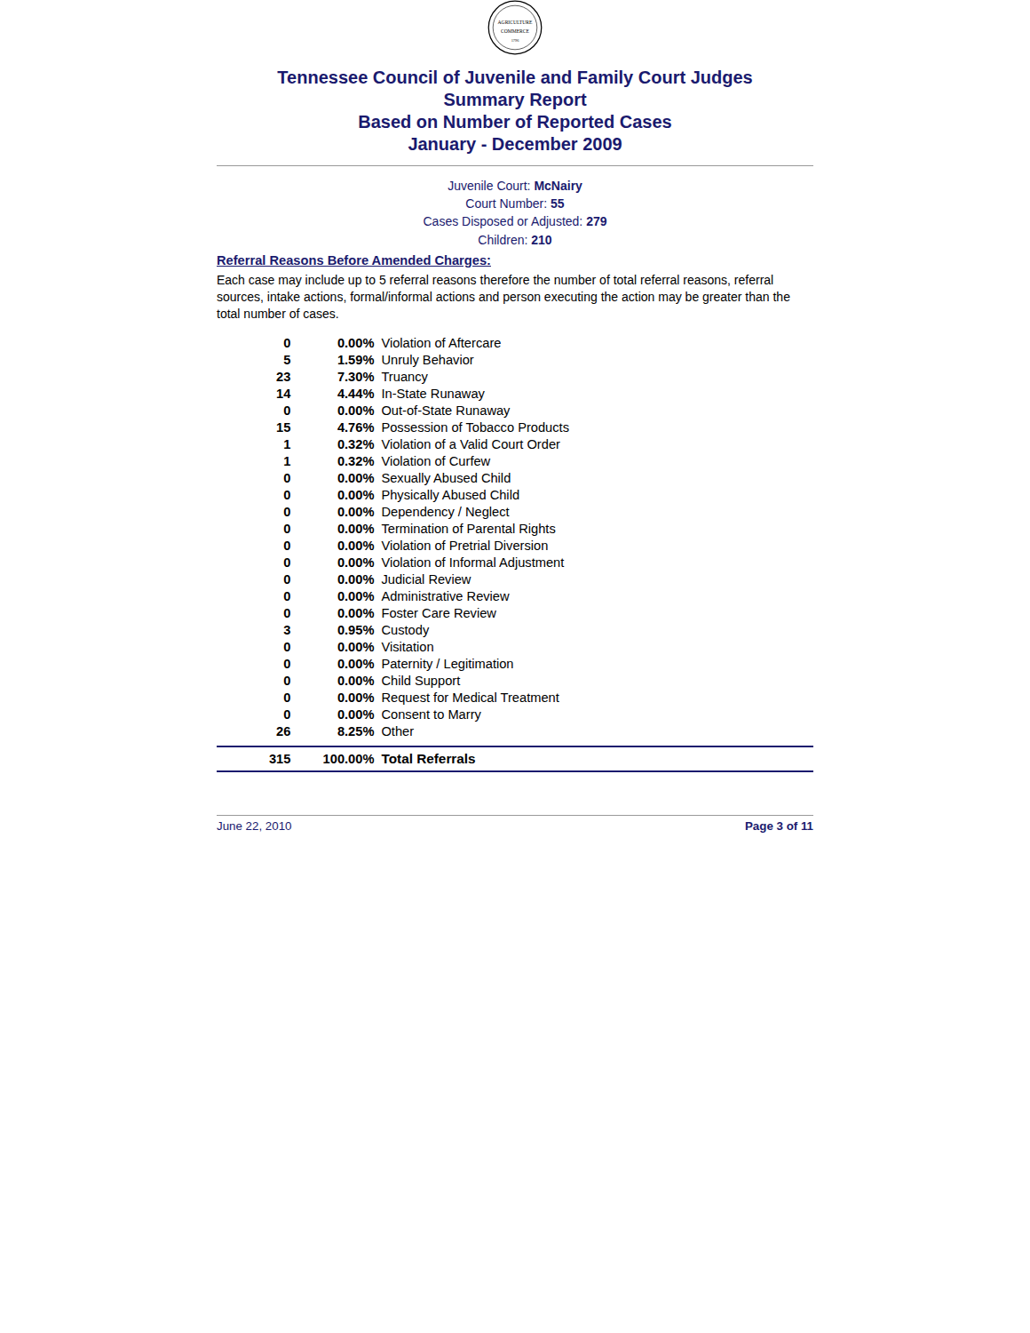Tennessee Council of Juvenile and Family Court Judges
Summary Report
Based on Number of Reported Cases
January - December 2009
Juvenile Court: McNairy
Court Number: 55
Cases Disposed or Adjusted: 279
Children: 210
Referral Reasons Before Amended Charges:
Each case may include up to 5 referral reasons therefore the number of total referral reasons, referral sources, intake actions, formal/informal actions and person executing the action may be greater than the total number of cases.
| 0 | 0.00% | Violation of Aftercare |
| 5 | 1.59% | Unruly Behavior |
| 23 | 7.30% | Truancy |
| 14 | 4.44% | In-State Runaway |
| 0 | 0.00% | Out-of-State Runaway |
| 15 | 4.76% | Possession of Tobacco Products |
| 1 | 0.32% | Violation of a Valid Court Order |
| 1 | 0.32% | Violation of Curfew |
| 0 | 0.00% | Sexually Abused Child |
| 0 | 0.00% | Physically Abused Child |
| 0 | 0.00% | Dependency / Neglect |
| 0 | 0.00% | Termination of Parental Rights |
| 0 | 0.00% | Violation of Pretrial Diversion |
| 0 | 0.00% | Violation of Informal Adjustment |
| 0 | 0.00% | Judicial Review |
| 0 | 0.00% | Administrative Review |
| 0 | 0.00% | Foster Care Review |
| 3 | 0.95% | Custody |
| 0 | 0.00% | Visitation |
| 0 | 0.00% | Paternity / Legitimation |
| 0 | 0.00% | Child Support |
| 0 | 0.00% | Request for Medical Treatment |
| 0 | 0.00% | Consent to Marry |
| 26 | 8.25% | Other |
| 315 | 100.00% | Total Referrals |
June 22, 2010 Page 3 of 11